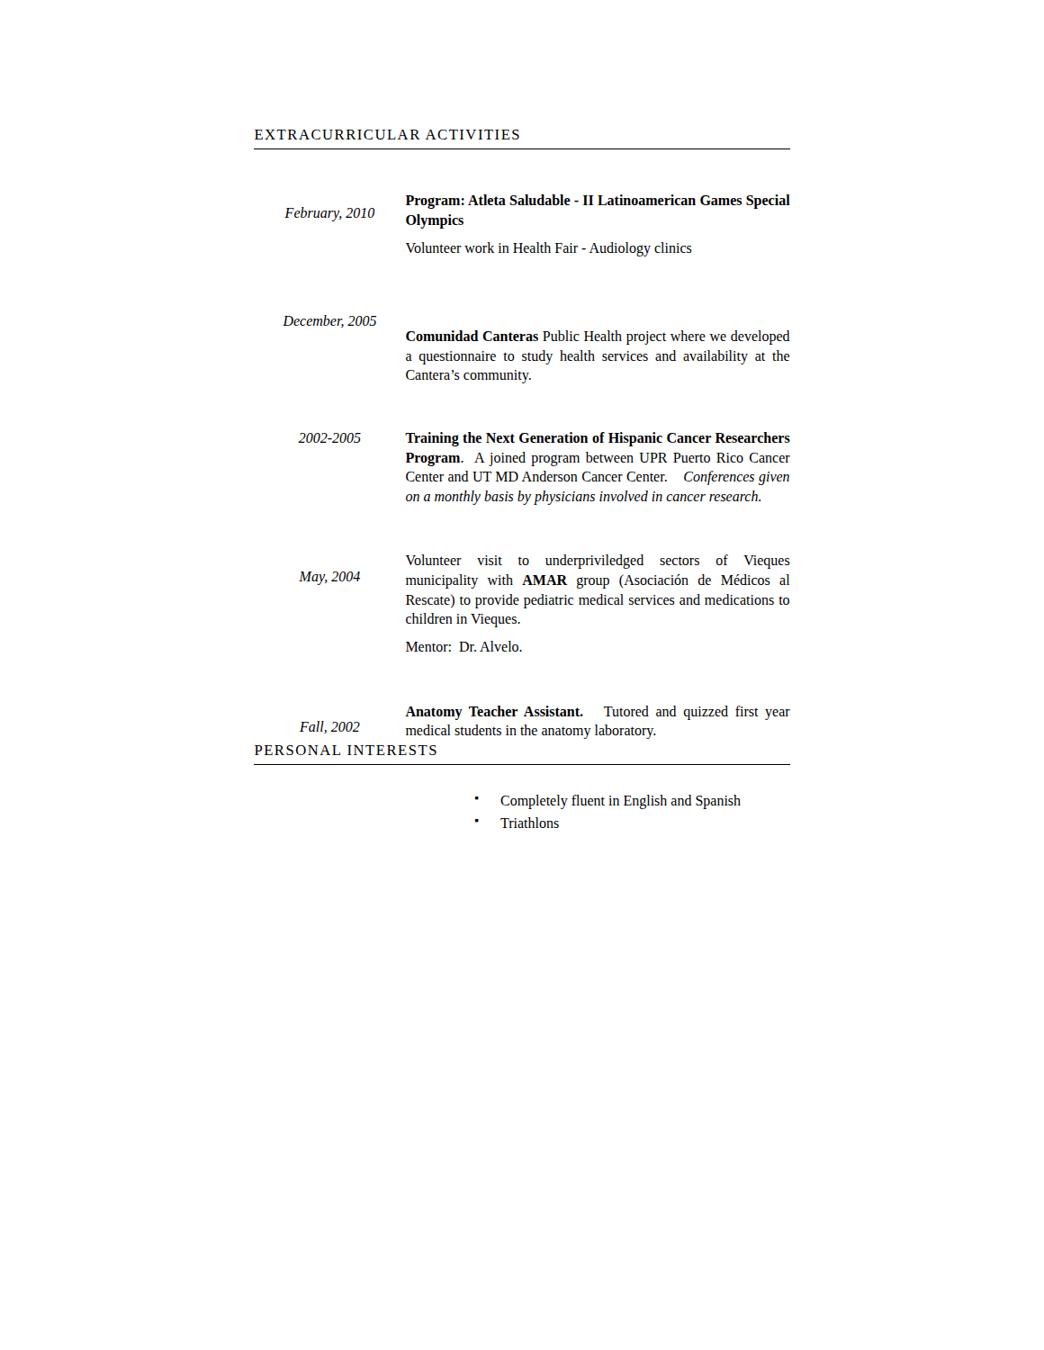EXTRACURRICULAR ACTIVITIES
| February, 2010 | Program: Atleta Saludable - II Latinoamerican Games Special Olympics Volunteer work in Health Fair - Audiology clinics |
| December, 2005 | Comunidad Canteras Public Health project where we developed a questionnaire to study health services and availability at the Cantera’s community. |
| 2002-2005 | Training the Next Generation of Hispanic Cancer Researchers Program . A joined program between UPR Puerto Rico Cancer Center and UT MD Anderson Cancer Center. Conferences given on a monthly basis by physicians involved in cancer research. |
| May, 2004 | Volunteer visit to underpriviledged sectors of Vieques municipality with AMAR group (Asociación de Médicos al Rescate) to provide pediatric medical services and medications to children in Vieques. Mentor: Dr. Alvelo. |
| Fall, 2002 | Anatomy Teacher Assistant. Tutored and quizzed first year medical students in the anatomy laboratory. |
PERSONAL INTERESTS
Completely fluent in English and Spanish
Triathlons